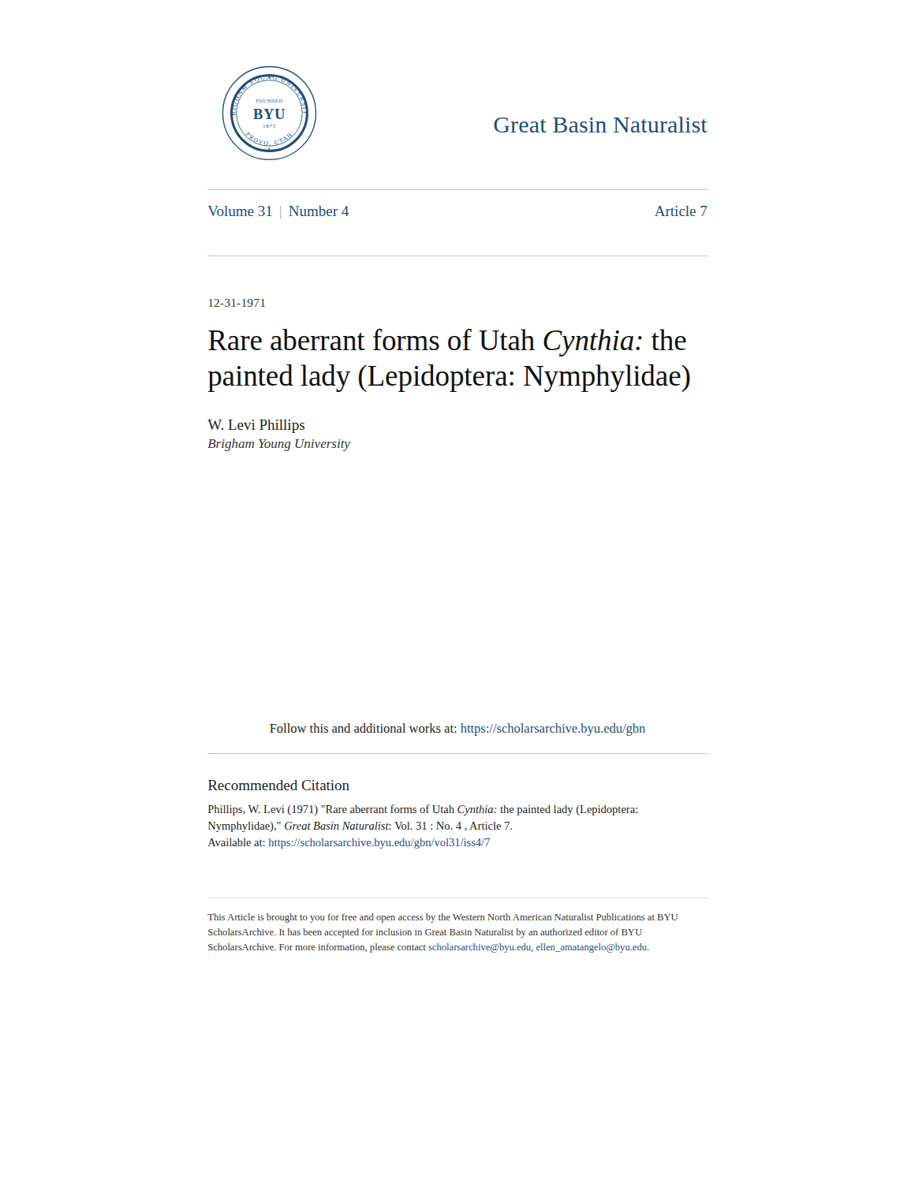BRIGHAM YOUNG UNIVERSITY PROVO, UTAH FOUNDED BYU 1875
Great Basin Naturalist
Volume 31 | Number 4
Article 7
12-31-1971
Rare aberrant forms of Utah Cynthia: the painted lady (Lepidoptera: Nymphylidae)
W. Levi Phillips
Brigham Young University
Follow this and additional works at: https://scholarsarchive.byu.edu/gbn
Recommended Citation
Phillips, W. Levi (1971) "Rare aberrant forms of Utah Cynthia: the painted lady (Lepidoptera: Nymphylidae)," Great Basin Naturalist: Vol. 31 : No. 4 , Article 7.
Available at: https://scholarsarchive.byu.edu/gbn/vol31/iss4/7
This Article is brought to you for free and open access by the Western North American Naturalist Publications at BYU ScholarsArchive. It has been accepted for inclusion in Great Basin Naturalist by an authorized editor of BYU ScholarsArchive. For more information, please contact scholarsarchive@byu.edu, ellen_amatangelo@byu.edu.